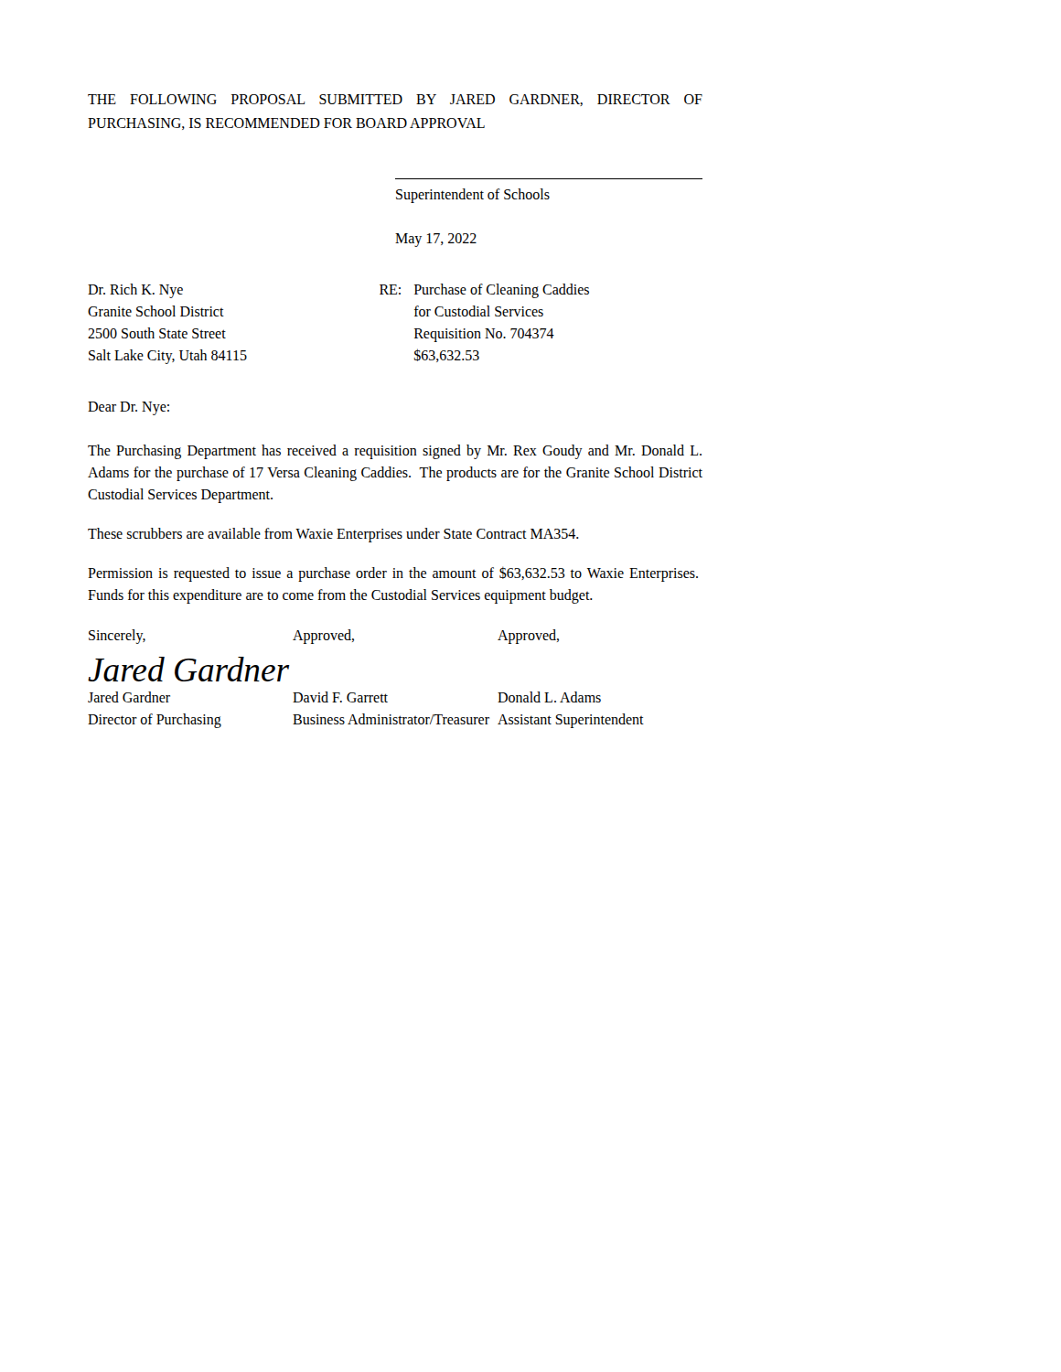THE FOLLOWING PROPOSAL SUBMITTED BY JARED GARDNER, DIRECTOR OF PURCHASING, IS RECOMMENDED FOR BOARD APPROVAL
Superintendent of Schools
May 17, 2022
| Dr. Rich K. Nye Granite School District 2500 South State Street Salt Lake City, Utah 84115 | RE: | Purchase of Cleaning Caddies for Custodial Services Requisition No. 704374 $63,632.53 |
Dear Dr. Nye:
The Purchasing Department has received a requisition signed by Mr. Rex Goudy and Mr. Donald L. Adams for the purchase of 17 Versa Cleaning Caddies. The products are for the Granite School District Custodial Services Department.
These scrubbers are available from Waxie Enterprises under State Contract MA354.
Permission is requested to issue a purchase order in the amount of $63,632.53 to Waxie Enterprises. Funds for this expenditure are to come from the Custodial Services equipment budget.
| Sincerely, | Approved, | Approved, |
| Jared Gardner |
| Jared Gardner Director of Purchasing | David F. Garrett Business Administrator/Treasurer | Donald L. Adams Assistant Superintendent |